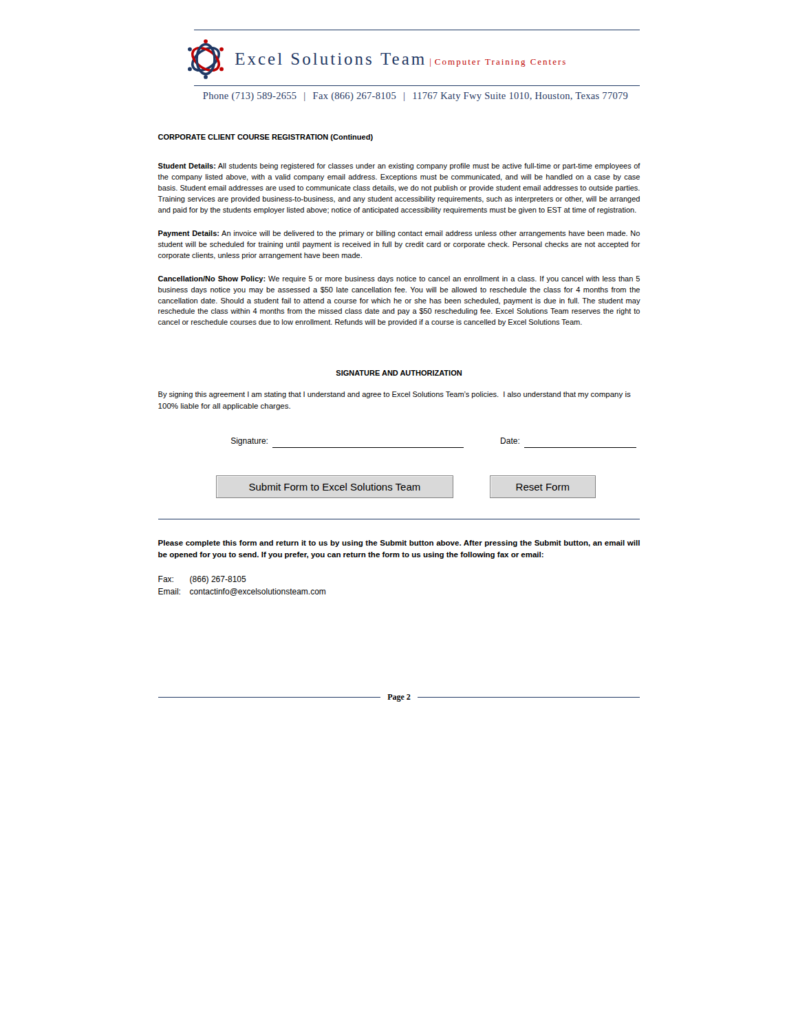Excel Solutions Team|Computer Training Centers
Phone (713) 589-2655|Fax (866) 267-8105|11767 Katy Fwy Suite 1010, Houston, Texas 77079
CORPORATE CLIENT COURSE REGISTRATION (Continued)
Student Details: All students being registered for classes under an existing company profile must be active full-time or part-time employees of the company listed above, with a valid company email address. Exceptions must be communicated, and will be handled on a case by case basis. Student email addresses are used to communicate class details, we do not publish or provide student email addresses to outside parties. Training services are provided business-to-business, and any student accessibility requirements, such as interpreters or other, will be arranged and paid for by the students employer listed above; notice of anticipated accessibility requirements must be given to EST at time of registration.
Payment Details: An invoice will be delivered to the primary or billing contact email address unless other arrangements have been made. No student will be scheduled for training until payment is received in full by credit card or corporate check. Personal checks are not accepted for corporate clients, unless prior arrangement have been made.
Cancellation/No Show Policy: We require 5 or more business days notice to cancel an enrollment in a class. If you cancel with less than 5 business days notice you may be assessed a $50 late cancellation fee. You will be allowed to reschedule the class for 4 months from the cancellation date. Should a student fail to attend a course for which he or she has been scheduled, payment is due in full. The student may reschedule the class within 4 months from the missed class date and pay a $50 rescheduling fee. Excel Solutions Team reserves the right to cancel or reschedule courses due to low enrollment. Refunds will be provided if a course is cancelled by Excel Solutions Team.
SIGNATURE AND AUTHORIZATION
By signing this agreement I am stating that I understand and agree to Excel Solutions Team’s policies. I also understand that my company is 100% liable for all applicable charges.
Signature: Date:
Submit Form to Excel Solutions Team Reset Form
Please complete this form and return it to us by using the Submit button above. After pressing the Submit button, an email will be opened for you to send. If you prefer, you can return the form to us using the following fax or email:
Fax:(866) 267-8105
Email: contactinfo@excelsolutionsteam.com
Page 2